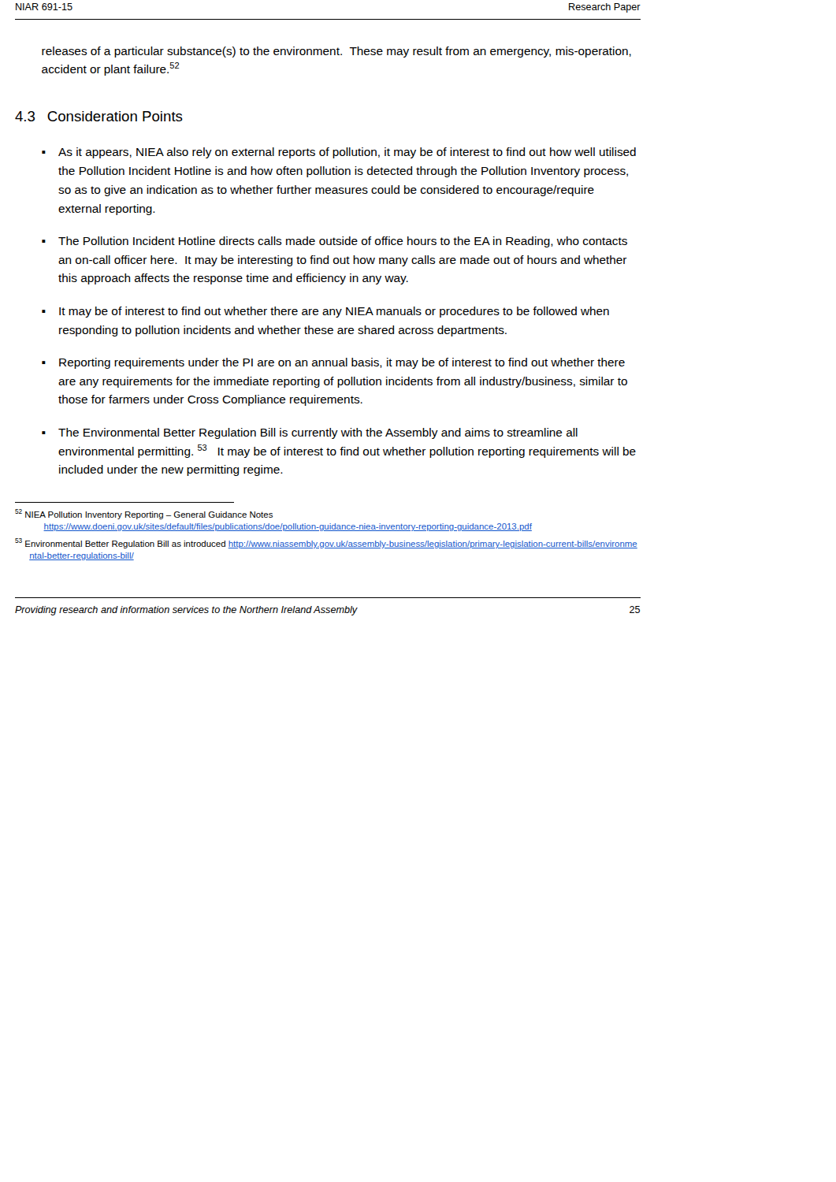NIAR 691-15
Research Paper
releases of a particular substance(s) to the environment. These may result from an emergency, mis-operation, accident or plant failure.52
4.3 Consideration Points
As it appears, NIEA also rely on external reports of pollution, it may be of interest to find out how well utilised the Pollution Incident Hotline is and how often pollution is detected through the Pollution Inventory process, so as to give an indication as to whether further measures could be considered to encourage/require external reporting.
The Pollution Incident Hotline directs calls made outside of office hours to the EA in Reading, who contacts an on-call officer here. It may be interesting to find out how many calls are made out of hours and whether this approach affects the response time and efficiency in any way.
It may be of interest to find out whether there are any NIEA manuals or procedures to be followed when responding to pollution incidents and whether these are shared across departments.
Reporting requirements under the PI are on an annual basis, it may be of interest to find out whether there are any requirements for the immediate reporting of pollution incidents from all industry/business, similar to those for farmers under Cross Compliance requirements.
The Environmental Better Regulation Bill is currently with the Assembly and aims to streamline all environmental permitting. 53 It may be of interest to find out whether pollution reporting requirements will be included under the new permitting regime.
52 NIEA Pollution Inventory Reporting – General Guidance Notes https://www.doeni.gov.uk/sites/default/files/publications/doe/pollution-guidance-niea-inventory-reporting-guidance-2013.pdf
53 Environmental Better Regulation Bill as introduced http://www.niassembly.gov.uk/assembly-business/legislation/primary-legislation-current-bills/environmental-better-regulations-bill/
Providing research and information services to the Northern Ireland Assembly
25